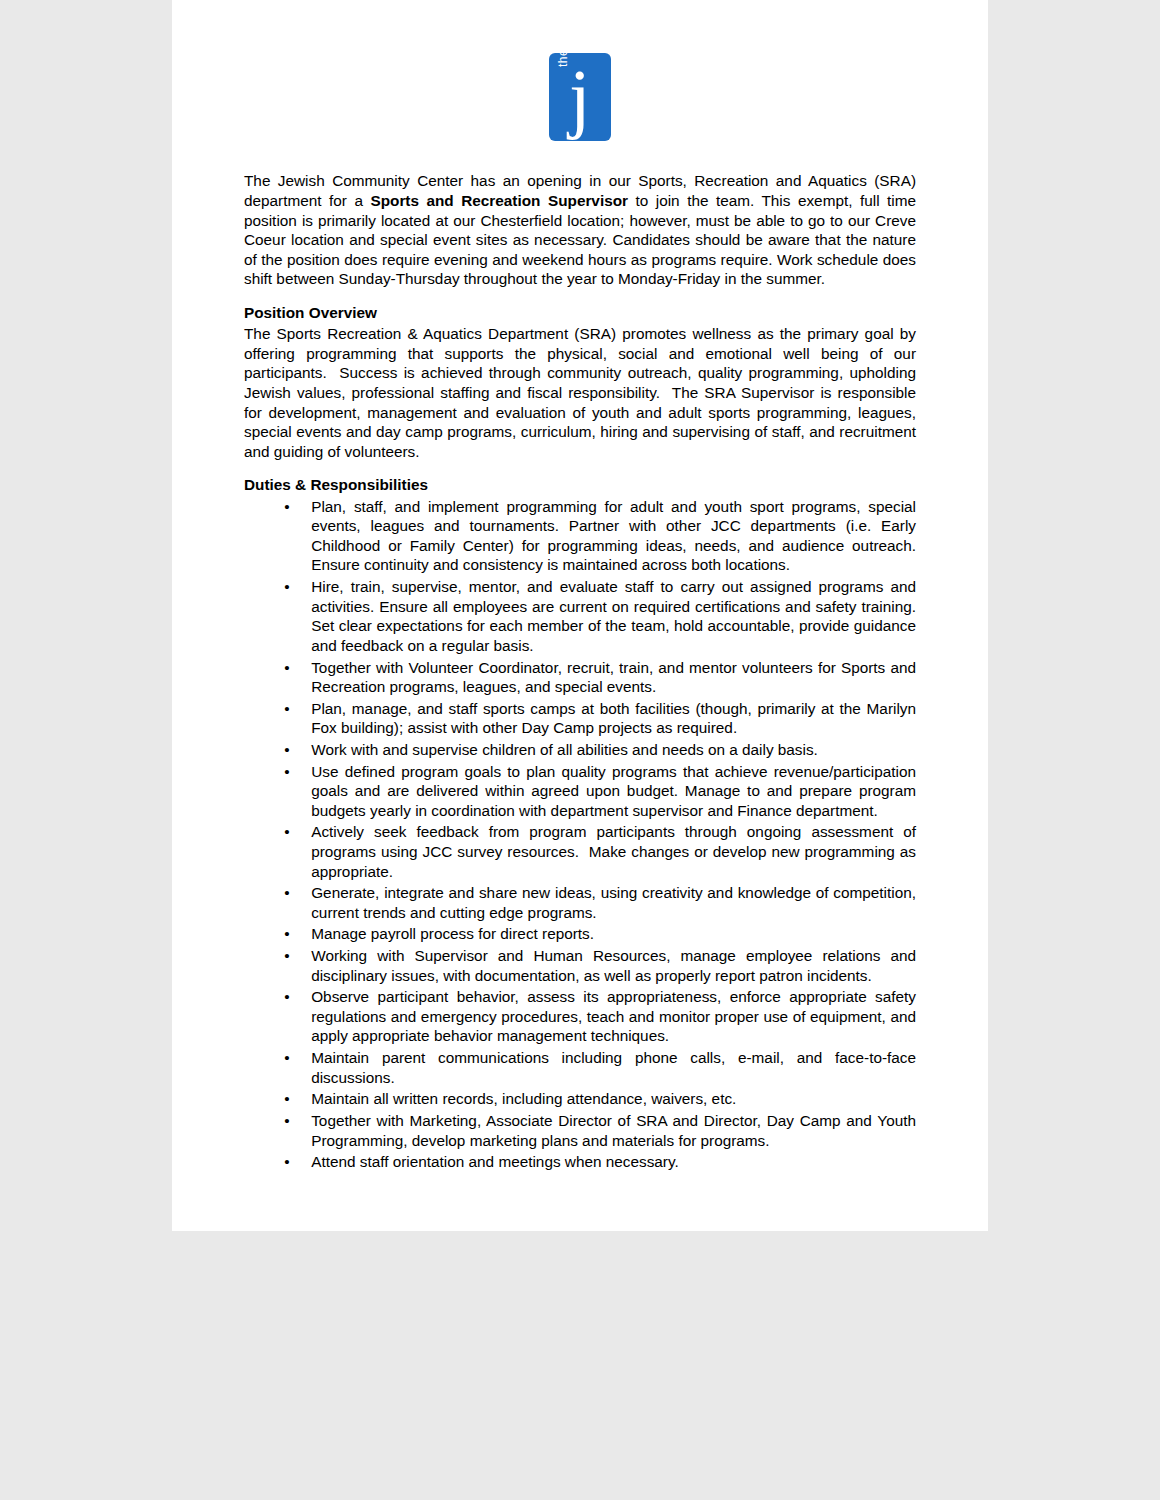the j
The Jewish Community Center has an opening in our Sports, Recreation and Aquatics (SRA) department for a Sports and Recreation Supervisor to join the team. This exempt, full time position is primarily located at our Chesterfield location; however, must be able to go to our Creve Coeur location and special event sites as necessary. Candidates should be aware that the nature of the position does require evening and weekend hours as programs require. Work schedule does shift between Sunday-Thursday throughout the year to Monday-Friday in the summer.
Position Overview
The Sports Recreation & Aquatics Department (SRA) promotes wellness as the primary goal by offering programming that supports the physical, social and emotional well being of our participants. Success is achieved through community outreach, quality programming, upholding Jewish values, professional staffing and fiscal responsibility. The SRA Supervisor is responsible for development, management and evaluation of youth and adult sports programming, leagues, special events and day camp programs, curriculum, hiring and supervising of staff, and recruitment and guiding of volunteers.
Duties & Responsibilities
Plan, staff, and implement programming for adult and youth sport programs, special events, leagues and tournaments. Partner with other JCC departments (i.e. Early Childhood or Family Center) for programming ideas, needs, and audience outreach. Ensure continuity and consistency is maintained across both locations.
Hire, train, supervise, mentor, and evaluate staff to carry out assigned programs and activities. Ensure all employees are current on required certifications and safety training. Set clear expectations for each member of the team, hold accountable, provide guidance and feedback on a regular basis.
Together with Volunteer Coordinator, recruit, train, and mentor volunteers for Sports and Recreation programs, leagues, and special events.
Plan, manage, and staff sports camps at both facilities (though, primarily at the Marilyn Fox building); assist with other Day Camp projects as required.
Work with and supervise children of all abilities and needs on a daily basis.
Use defined program goals to plan quality programs that achieve revenue/participation goals and are delivered within agreed upon budget. Manage to and prepare program budgets yearly in coordination with department supervisor and Finance department.
Actively seek feedback from program participants through ongoing assessment of programs using JCC survey resources. Make changes or develop new programming as appropriate.
Generate, integrate and share new ideas, using creativity and knowledge of competition, current trends and cutting edge programs.
Manage payroll process for direct reports.
Working with Supervisor and Human Resources, manage employee relations and disciplinary issues, with documentation, as well as properly report patron incidents.
Observe participant behavior, assess its appropriateness, enforce appropriate safety regulations and emergency procedures, teach and monitor proper use of equipment, and apply appropriate behavior management techniques.
Maintain parent communications including phone calls, e-mail, and face-to-face discussions.
Maintain all written records, including attendance, waivers, etc.
Together with Marketing, Associate Director of SRA and Director, Day Camp and Youth Programming, develop marketing plans and materials for programs.
Attend staff orientation and meetings when necessary.